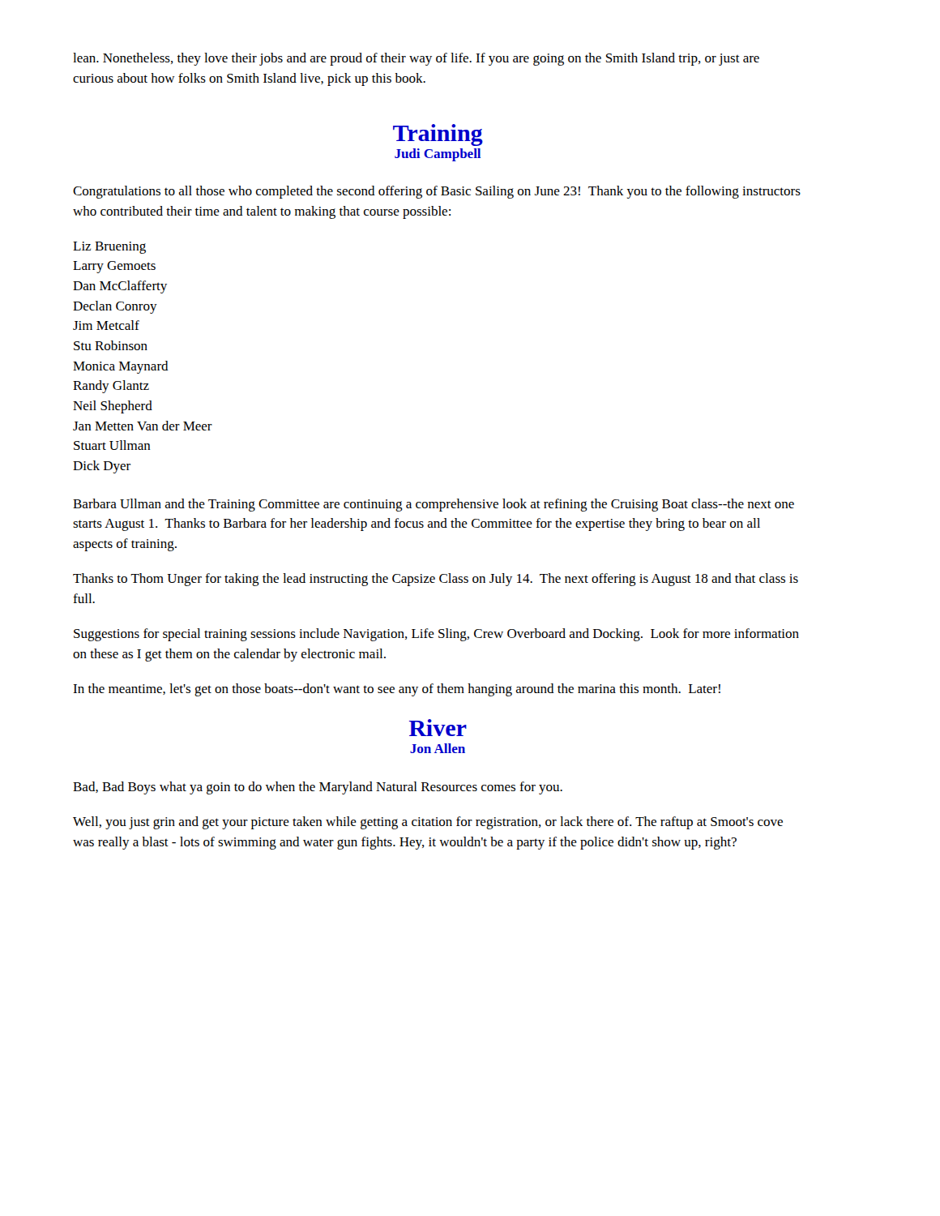lean. Nonetheless, they love their jobs and are proud of their way of life. If you are going on the Smith Island trip, or just are curious about how folks on Smith Island live, pick up this book.
Training
Judi Campbell
Congratulations to all those who completed the second offering of Basic Sailing on June 23! Thank you to the following instructors who contributed their time and talent to making that course possible:
Liz Bruening
Larry Gemoets
Dan McClafferty
Declan Conroy
Jim Metcalf
Stu Robinson
Monica Maynard
Randy Glantz
Neil Shepherd
Jan Metten Van der Meer
Stuart Ullman
Dick Dyer
Barbara Ullman and the Training Committee are continuing a comprehensive look at refining the Cruising Boat class--the next one starts August 1. Thanks to Barbara for her leadership and focus and the Committee for the expertise they bring to bear on all aspects of training.
Thanks to Thom Unger for taking the lead instructing the Capsize Class on July 14. The next offering is August 18 and that class is full.
Suggestions for special training sessions include Navigation, Life Sling, Crew Overboard and Docking. Look for more information on these as I get them on the calendar by electronic mail.
In the meantime, let's get on those boats--don't want to see any of them hanging around the marina this month. Later!
River
Jon Allen
Bad, Bad Boys what ya goin to do when the Maryland Natural Resources comes for you.
Well, you just grin and get your picture taken while getting a citation for registration, or lack there of. The raftup at Smoot's cove was really a blast - lots of swimming and water gun fights. Hey, it wouldn't be a party if the police didn't show up, right?